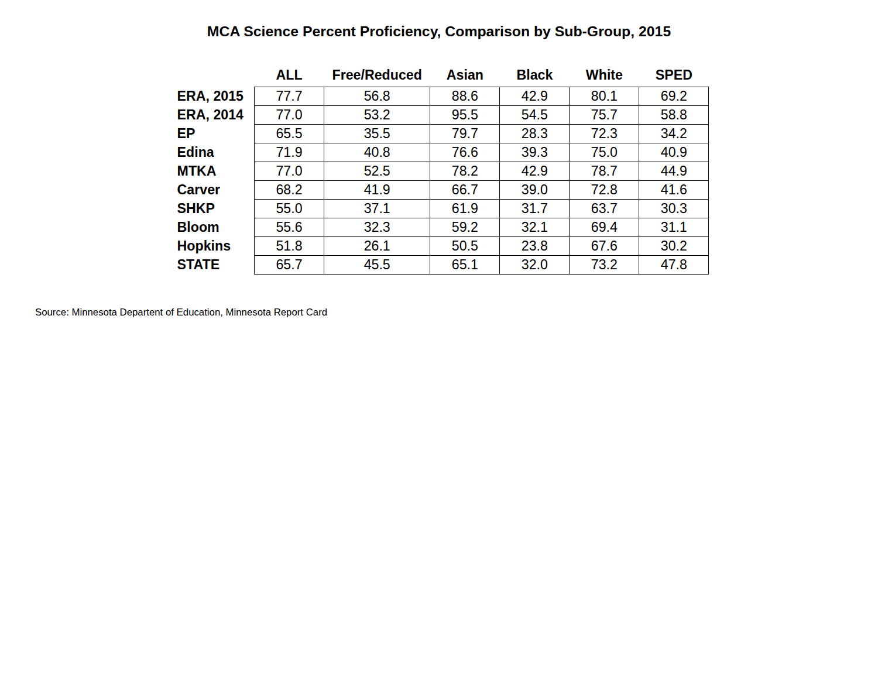MCA Science Percent Proficiency, Comparison by Sub-Group, 2015
| | ALL | Free/Reduced | Asian | Black | White | SPED |
| --- | --- | --- | --- | --- | --- | --- |
| ERA, 2015 | 77.7 | 56.8 | 88.6 | 42.9 | 80.1 | 69.2 |
| ERA, 2014 | 77.0 | 53.2 | 95.5 | 54.5 | 75.7 | 58.8 |
| EP | 65.5 | 35.5 | 79.7 | 28.3 | 72.3 | 34.2 |
| Edina | 71.9 | 40.8 | 76.6 | 39.3 | 75.0 | 40.9 |
| MTKA | 77.0 | 52.5 | 78.2 | 42.9 | 78.7 | 44.9 |
| Carver | 68.2 | 41.9 | 66.7 | 39.0 | 72.8 | 41.6 |
| SHKP | 55.0 | 37.1 | 61.9 | 31.7 | 63.7 | 30.3 |
| Bloom | 55.6 | 32.3 | 59.2 | 32.1 | 69.4 | 31.1 |
| Hopkins | 51.8 | 26.1 | 50.5 | 23.8 | 67.6 | 30.2 |
| STATE | 65.7 | 45.5 | 65.1 | 32.0 | 73.2 | 47.8 |
Source: Minnesota Departent of Education, Minnesota Report Card